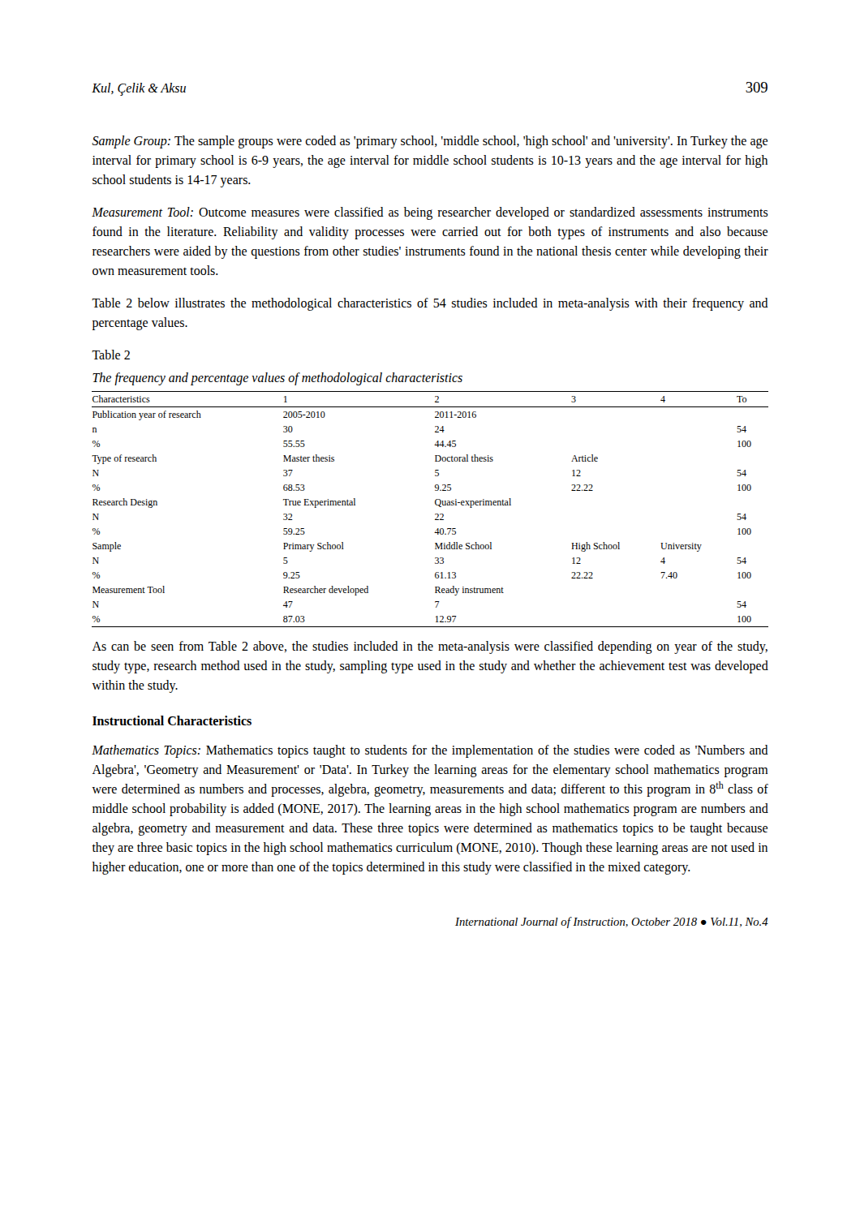Kul, Çelik & Aksu 309
Sample Group: The sample groups were coded as 'primary school, 'middle school, 'high school' and 'university'. In Turkey the age interval for primary school is 6-9 years, the age interval for middle school students is 10-13 years and the age interval for high school students is 14-17 years.
Measurement Tool: Outcome measures were classified as being researcher developed or standardized assessments instruments found in the literature. Reliability and validity processes were carried out for both types of instruments and also because researchers were aided by the questions from other studies' instruments found in the national thesis center while developing their own measurement tools.
Table 2 below illustrates the methodological characteristics of 54 studies included in meta-analysis with their frequency and percentage values.
Table 2
The frequency and percentage values of methodological characteristics
| Characteristics | 1 | 2 | 3 | 4 | To |
| --- | --- | --- | --- | --- | --- |
| Publication year of research | 2005-2010 | 2011-2016 | | | |
| n | 30 | 24 | | | 54 |
| % | 55.55 | 44.45 | | | 100 |
| Type of research | Master thesis | Doctoral thesis | Article | | |
| N | 37 | 5 | 12 | | 54 |
| % | 68.53 | 9.25 | 22.22 | | 100 |
| Research Design | True Experimental | Quasi-experimental | | | |
| N | 32 | 22 | | | 54 |
| % | 59.25 | 40.75 | | | 100 |
| Sample | Primary School | Middle School | High School | University | |
| N | 5 | 33 | 12 | 4 | 54 |
| % | 9.25 | 61.13 | 22.22 | 7.40 | 100 |
| Measurement Tool | Researcher developed | Ready instrument | | | |
| N | 47 | 7 | | | 54 |
| % | 87.03 | 12.97 | | | 100 |
As can be seen from Table 2 above, the studies included in the meta-analysis were classified depending on year of the study, study type, research method used in the study, sampling type used in the study and whether the achievement test was developed within the study.
Instructional Characteristics
Mathematics Topics: Mathematics topics taught to students for the implementation of the studies were coded as 'Numbers and Algebra', 'Geometry and Measurement' or 'Data'. In Turkey the learning areas for the elementary school mathematics program were determined as numbers and processes, algebra, geometry, measurements and data; different to this program in 8th class of middle school probability is added (MONE, 2017). The learning areas in the high school mathematics program are numbers and algebra, geometry and measurement and data. These three topics were determined as mathematics topics to be taught because they are three basic topics in the high school mathematics curriculum (MONE, 2010). Though these learning areas are not used in higher education, one or more than one of the topics determined in this study were classified in the mixed category.
International Journal of Instruction, October 2018 ● Vol.11, No.4